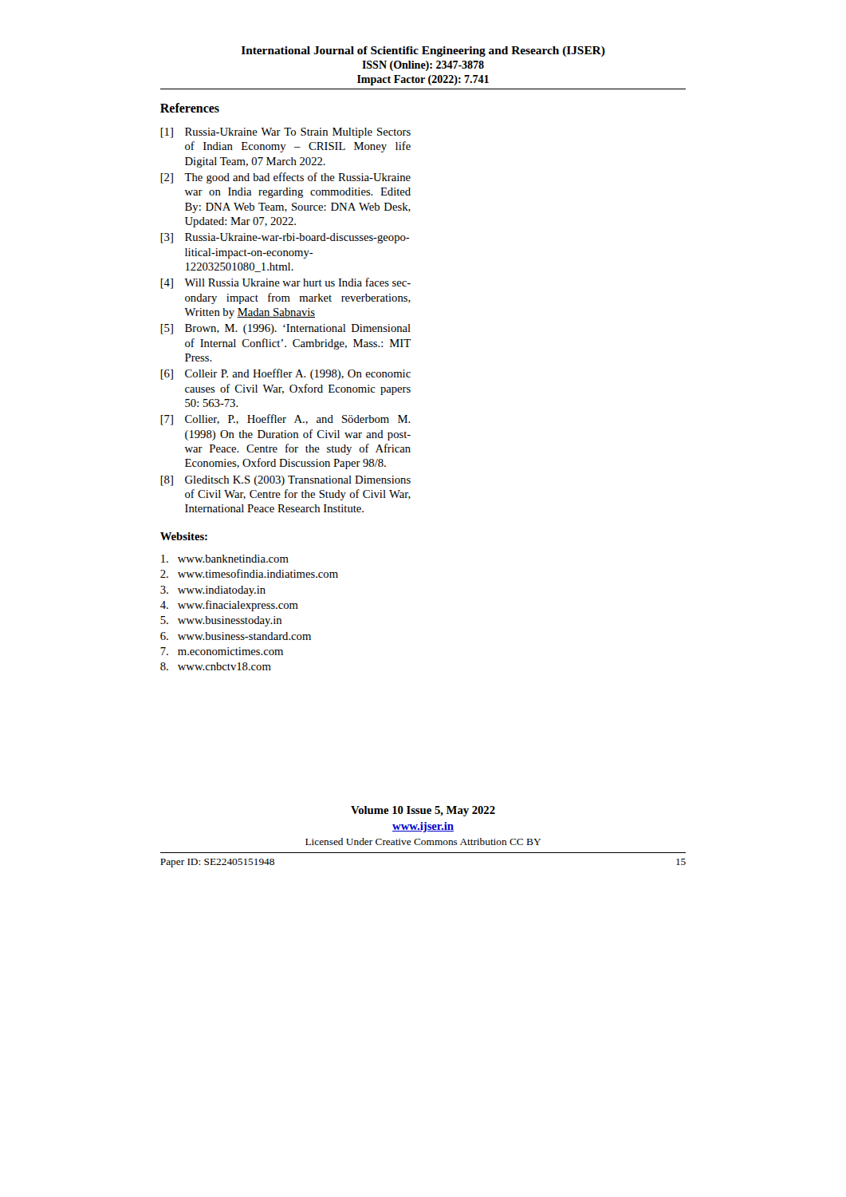International Journal of Scientific Engineering and Research (IJSER)
ISSN (Online): 2347-3878
Impact Factor (2022): 7.741
References
[1] Russia-Ukraine War To Strain Multiple Sectors of Indian Economy – CRISIL Money life Digital Team, 07 March 2022.
[2] The good and bad effects of the Russia-Ukraine war on India regarding commodities. Edited By: DNA Web Team, Source: DNA Web Desk, Updated: Mar 07, 2022.
[3] Russia-Ukraine-war-rbi-board-discusses-geopolitical-impact-on-economy-122032501080_1.html.
[4] Will Russia Ukraine war hurt us India faces secondary impact from market reverberations, Written by Madan Sabnavis
[5] Brown, M. (1996). ‘International Dimensional of Internal Conflict’. Cambridge, Mass.: MIT Press.
[6] Colleir P. and Hoeffler A. (1998), On economic causes of Civil War, Oxford Economic papers 50: 563-73.
[7] Collier, P., Hoeffler A., and Söderbom M. (1998) On the Duration of Civil war and postwar Peace. Centre for the study of African Economies, Oxford Discussion Paper 98/8.
[8] Gleditsch K.S (2003) Transnational Dimensions of Civil War, Centre for the Study of Civil War, International Peace Research Institute.
Websites:
1. www.banknetindia.com
2. www.timesofindia.indiatimes.com
3. www.indiatoday.in
4. www.finacialexpress.com
5. www.businesstoday.in
6. www.business-standard.com
7. m.economictimes.com
8. www.cnbctv18.com
Volume 10 Issue 5, May 2022
www.ijser.in
Licensed Under Creative Commons Attribution CC BY
Paper ID: SE22405151948 15